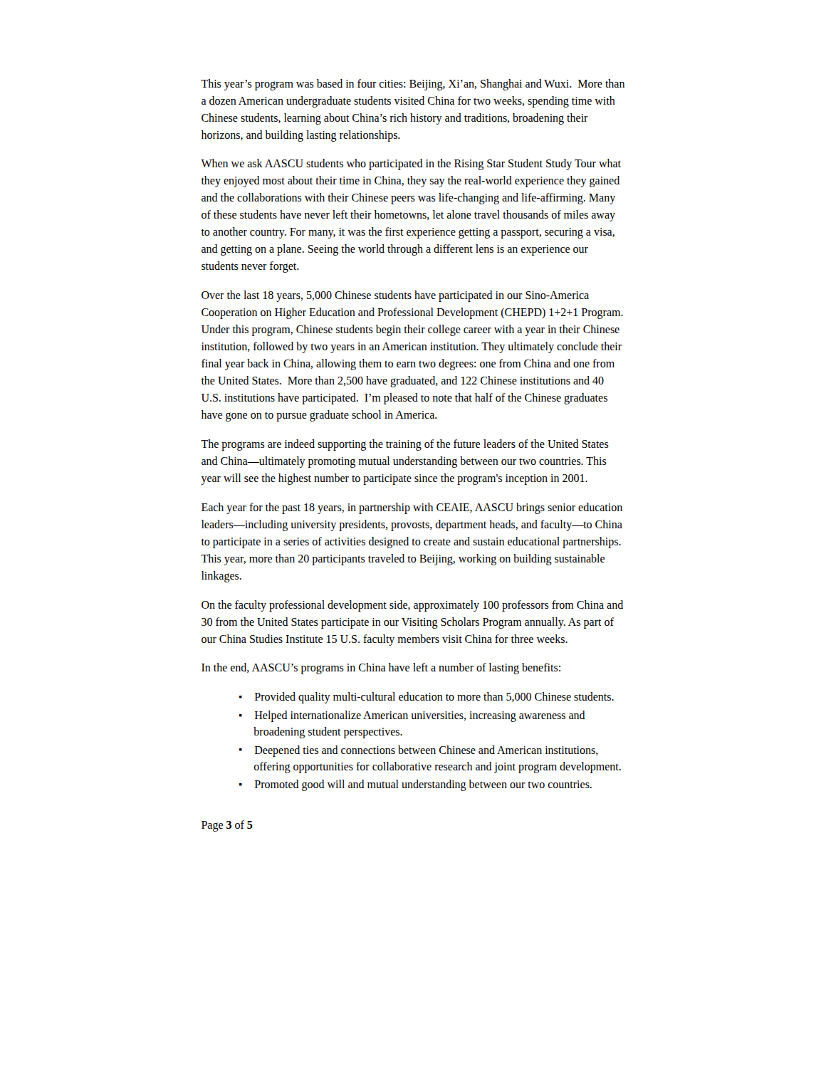This year’s program was based in four cities: Beijing, Xi’an, Shanghai and Wuxi. More than a dozen American undergraduate students visited China for two weeks, spending time with Chinese students, learning about China’s rich history and traditions, broadening their horizons, and building lasting relationships.
When we ask AASCU students who participated in the Rising Star Student Study Tour what they enjoyed most about their time in China, they say the real-world experience they gained and the collaborations with their Chinese peers was life-changing and life-affirming. Many of these students have never left their hometowns, let alone travel thousands of miles away to another country. For many, it was the first experience getting a passport, securing a visa, and getting on a plane. Seeing the world through a different lens is an experience our students never forget.
Over the last 18 years, 5,000 Chinese students have participated in our Sino-America Cooperation on Higher Education and Professional Development (CHEPD) 1+2+1 Program. Under this program, Chinese students begin their college career with a year in their Chinese institution, followed by two years in an American institution. They ultimately conclude their final year back in China, allowing them to earn two degrees: one from China and one from the United States. More than 2,500 have graduated, and 122 Chinese institutions and 40 U.S. institutions have participated. I’m pleased to note that half of the Chinese graduates have gone on to pursue graduate school in America.
The programs are indeed supporting the training of the future leaders of the United States and China—ultimately promoting mutual understanding between our two countries. This year will see the highest number to participate since the program's inception in 2001.
Each year for the past 18 years, in partnership with CEAIE, AASCU brings senior education leaders—including university presidents, provosts, department heads, and faculty—to China to participate in a series of activities designed to create and sustain educational partnerships. This year, more than 20 participants traveled to Beijing, working on building sustainable linkages.
On the faculty professional development side, approximately 100 professors from China and 30 from the United States participate in our Visiting Scholars Program annually. As part of our China Studies Institute 15 U.S. faculty members visit China for three weeks.
In the end, AASCU’s programs in China have left a number of lasting benefits:
Provided quality multi-cultural education to more than 5,000 Chinese students.
Helped internationalize American universities, increasing awareness and broadening student perspectives.
Deepened ties and connections between Chinese and American institutions, offering opportunities for collaborative research and joint program development.
Promoted good will and mutual understanding between our two countries.
Page 3 of 5